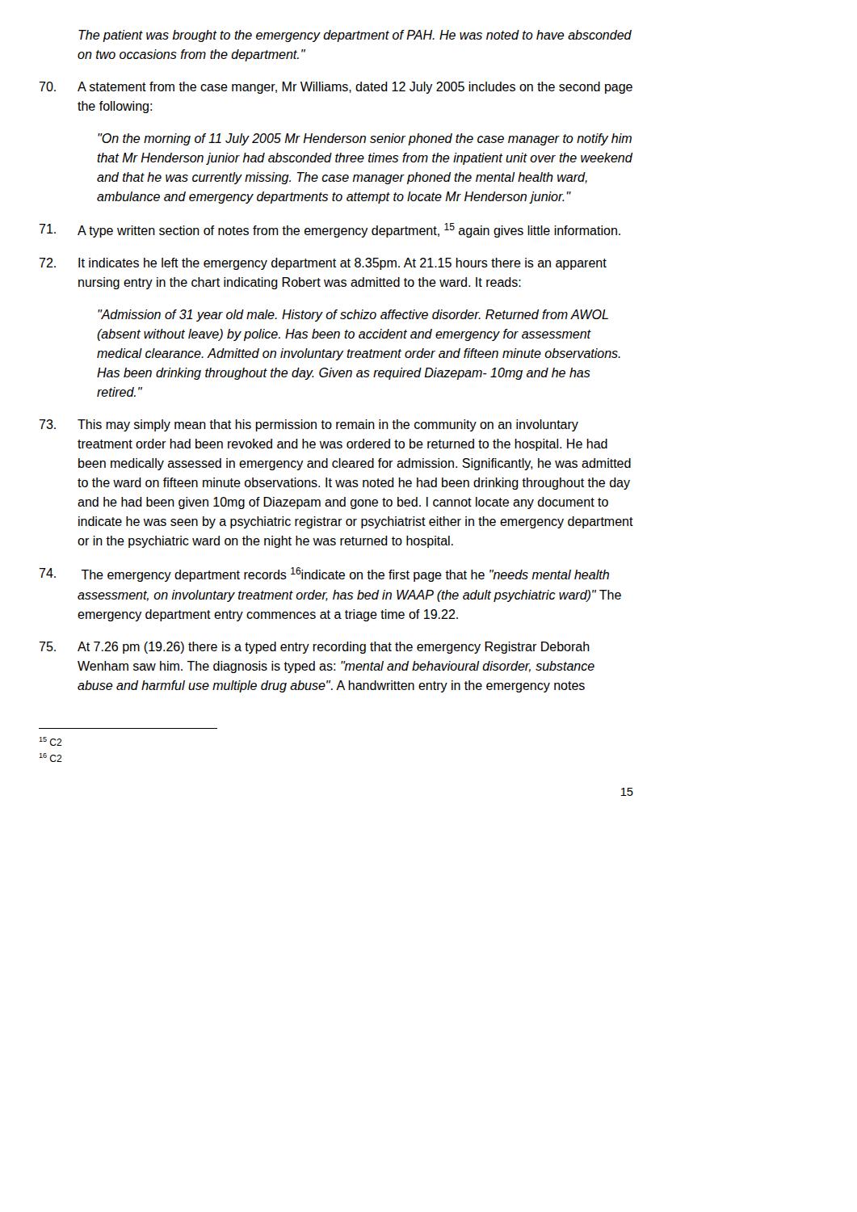The patient was brought to the emergency department of PAH. He was noted to have absconded on two occasions from the department."
70. A statement from the case manger, Mr Williams, dated 12 July 2005 includes on the second page the following:
"On the morning of 11 July 2005 Mr Henderson senior phoned the case manager to notify him that Mr Henderson junior had absconded three times from the inpatient unit over the weekend and that he was currently missing. The case manager phoned the mental health ward, ambulance and emergency departments to attempt to locate Mr Henderson junior."
71. A type written section of notes from the emergency department, 15 again gives little information.
72. It indicates he left the emergency department at 8.35pm. At 21.15 hours there is an apparent nursing entry in the chart indicating Robert was admitted to the ward. It reads:
"Admission of 31 year old male. History of schizo affective disorder. Returned from AWOL (absent without leave) by police. Has been to accident and emergency for assessment medical clearance. Admitted on involuntary treatment order and fifteen minute observations. Has been drinking throughout the day. Given as required Diazepam- 10mg and he has retired."
73. This may simply mean that his permission to remain in the community on an involuntary treatment order had been revoked and he was ordered to be returned to the hospital. He had been medically assessed in emergency and cleared for admission. Significantly, he was admitted to the ward on fifteen minute observations. It was noted he had been drinking throughout the day and he had been given 10mg of Diazepam and gone to bed. I cannot locate any document to indicate he was seen by a psychiatric registrar or psychiatrist either in the emergency department or in the psychiatric ward on the night he was returned to hospital.
74. The emergency department records 16indicate on the first page that he "needs mental health assessment, on involuntary treatment order, has bed in WAAP (the adult psychiatric ward)" The emergency department entry commences at a triage time of 19.22.
75. At 7.26 pm (19.26) there is a typed entry recording that the emergency Registrar Deborah Wenham saw him. The diagnosis is typed as: "mental and behavioural disorder, substance abuse and harmful use multiple drug abuse". A handwritten entry in the emergency notes
15 C2
16 C2
15